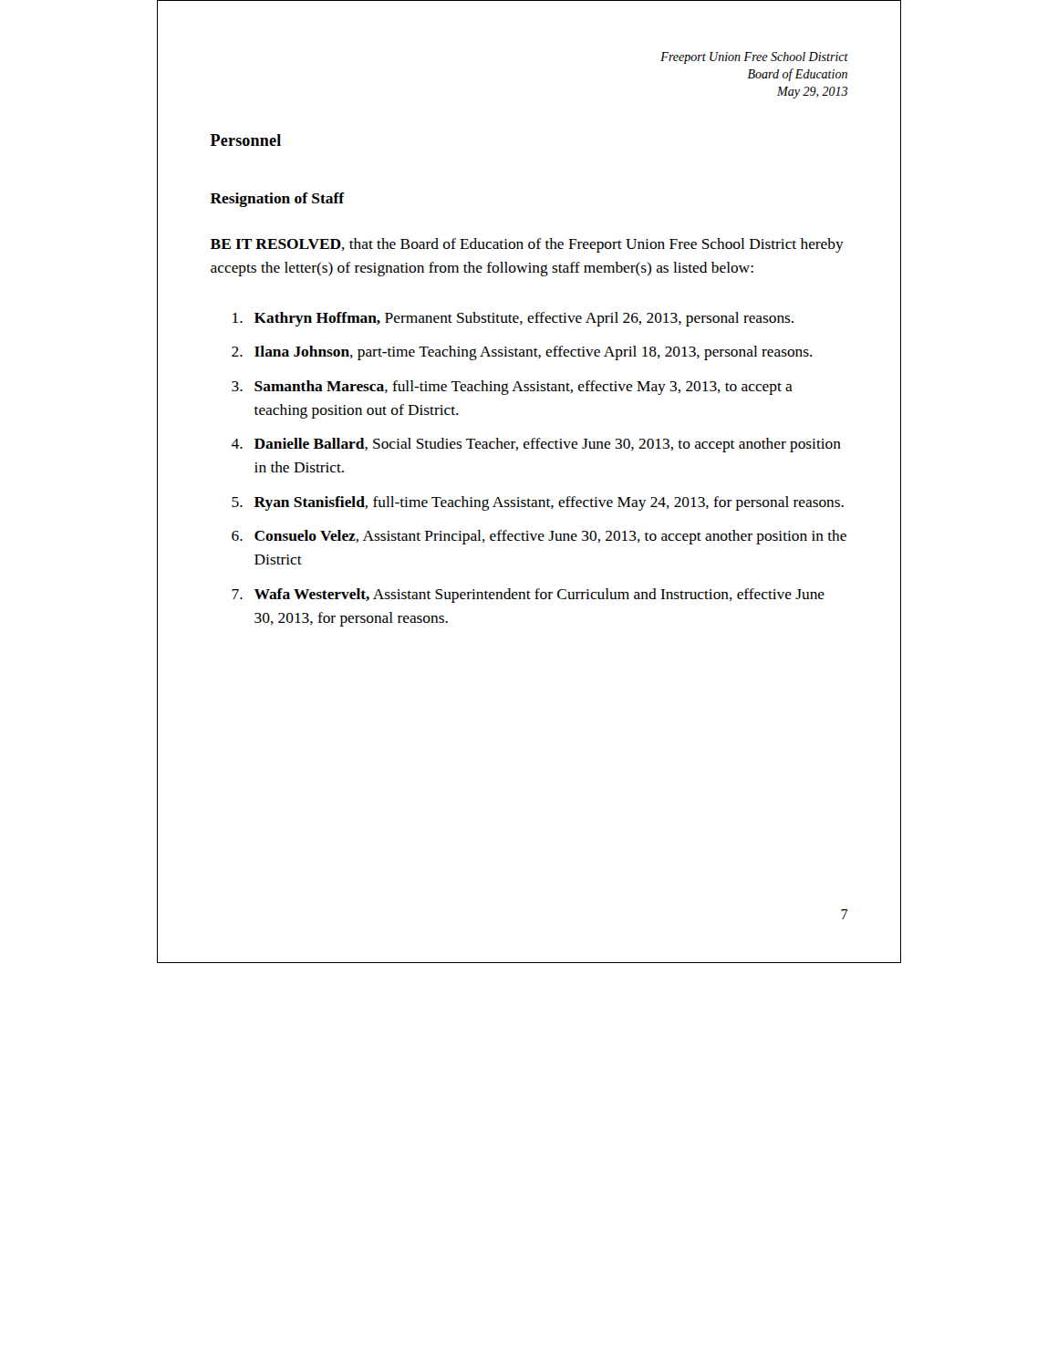Freeport Union Free School District
Board of Education
May 29, 2013
Personnel
Resignation of Staff
BE IT RESOLVED, that the Board of Education of the Freeport Union Free School District hereby accepts the letter(s) of resignation from the following staff member(s) as listed below:
Kathryn Hoffman, Permanent Substitute, effective April 26, 2013, personal reasons.
Ilana Johnson, part-time Teaching Assistant, effective April 18, 2013, personal reasons.
Samantha Maresca, full-time Teaching Assistant, effective May 3, 2013, to accept a teaching position out of District.
Danielle Ballard, Social Studies Teacher, effective June 30, 2013, to accept another position in the District.
Ryan Stanisfield, full-time Teaching Assistant, effective May 24, 2013, for personal reasons.
Consuelo Velez, Assistant Principal, effective June 30, 2013, to accept another position in the District
Wafa Westervelt, Assistant Superintendent for Curriculum and Instruction, effective June 30, 2013, for personal reasons.
7